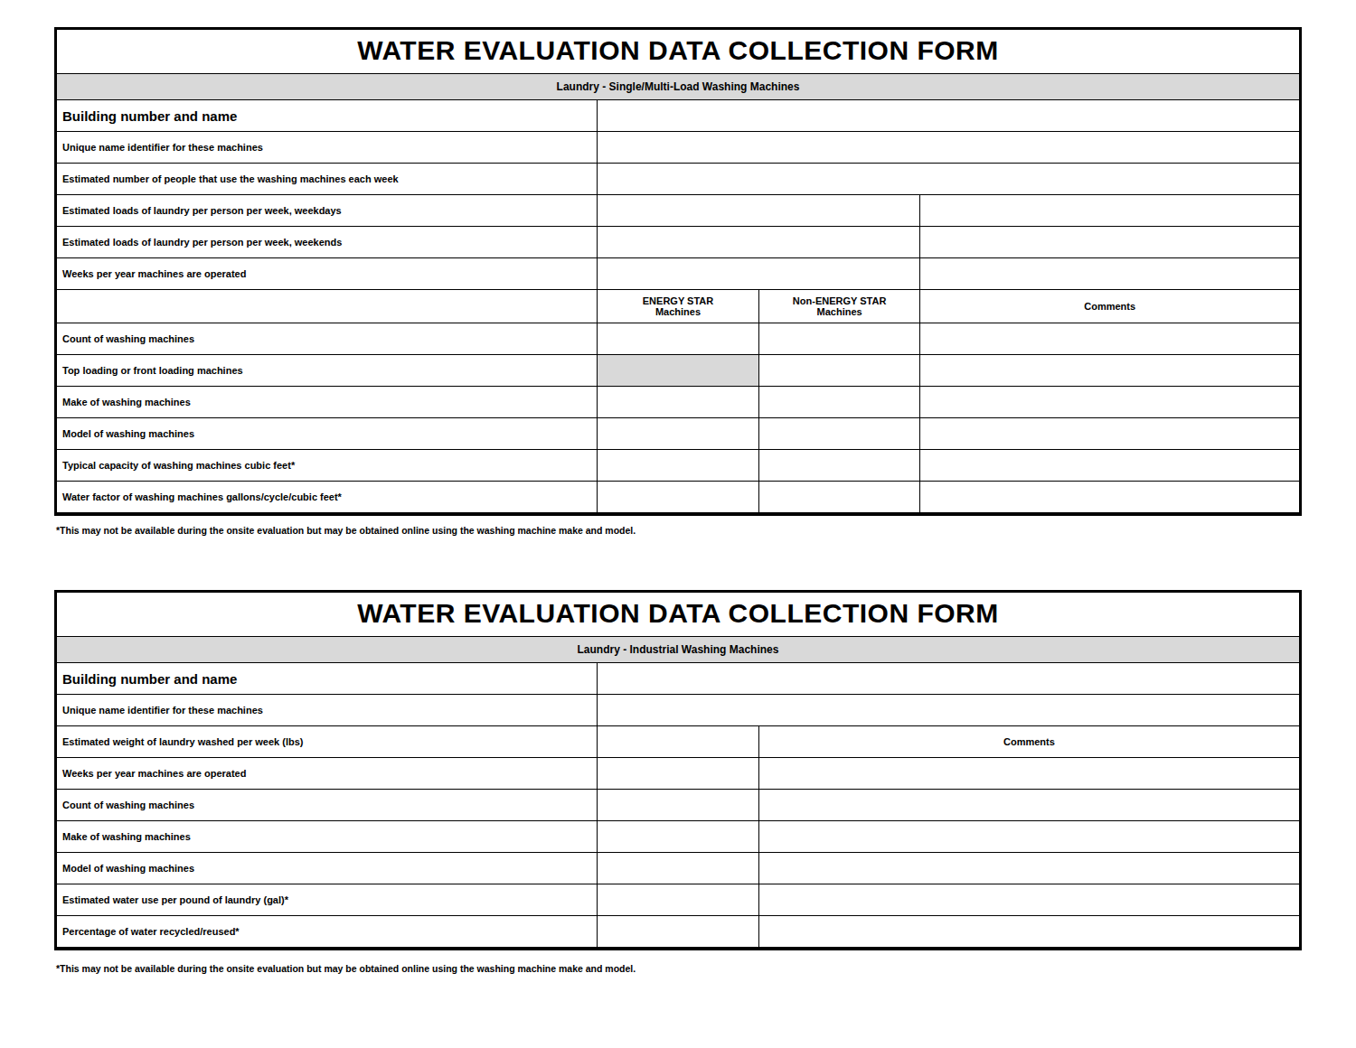| WATER EVALUATION DATA COLLECTION FORM |
| Laundry - Single/Multi-Load Washing Machines |
| Building number and name | |
| Unique name identifier for these machines | |
| Estimated number of people that use the washing machines each week | |
| Estimated loads of laundry per person per week, weekdays | | |
| Estimated loads of laundry per person per week, weekends | | |
| Weeks per year machines are operated | | |
| | ENERGY STAR Machines | Non-ENERGY STAR Machines | Comments |
| Count of washing machines | | | |
| Top loading or front loading machines | | | |
| Make of washing machines | | | |
| Model of washing machines | | | |
| Typical capacity of washing machines cubic feet* | | | |
| Water factor of washing machines gallons/cycle/cubic feet* | | | |
*This may not be available during the onsite evaluation but may be obtained online using the washing machine make and model.
| WATER EVALUATION DATA COLLECTION FORM |
| Laundry - Industrial Washing Machines |
| Building number and name | |
| Unique name identifier for these machines | |
| Estimated weight of laundry washed per week (lbs) | | Comments |
| Weeks per year machines are operated | | |
| Count of washing machines | | |
| Make of washing machines | | |
| Model of washing machines | | |
| Estimated water use per pound of laundry (gal)* | | |
| Percentage of water recycled/reused* | | |
*This may not be available during the onsite evaluation but may be obtained online using the washing machine make and model.